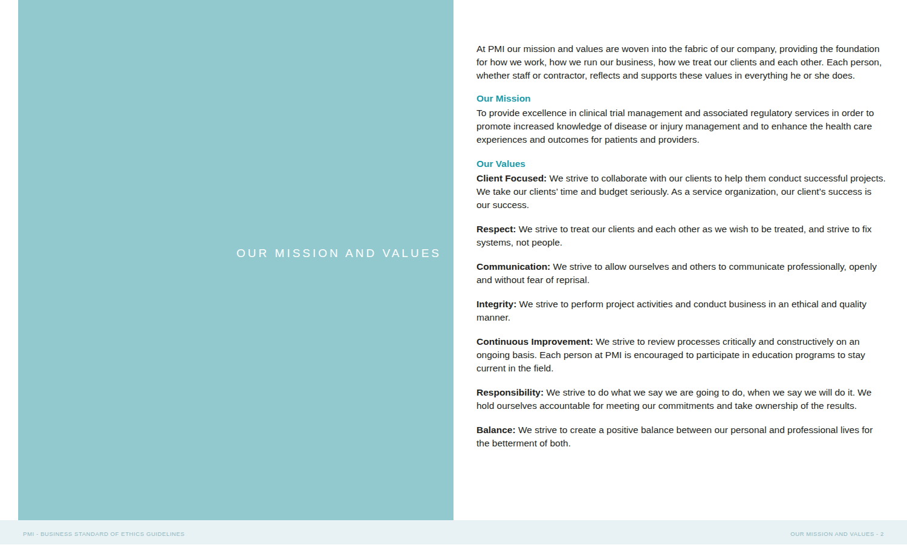OUR MISSION AND VALUES
At PMI our mission and values are woven into the fabric of our company, providing the foundation for how we work, how we run our business, how we treat our clients and each other. Each person, whether staff or contractor, reflects and supports these values in everything he or she does.
Our Mission
To provide excellence in clinical trial management and associated regulatory services in order to promote increased knowledge of disease or injury management and to enhance the health care experiences and outcomes for patients and providers.
Our Values
Client Focused: We strive to collaborate with our clients to help them conduct successful projects. We take our clients’ time and budget seriously. As a service organization, our client’s success is our success.
Respect: We strive to treat our clients and each other as we wish to be treated, and strive to fix systems, not people.
Communication: We strive to allow ourselves and others to communicate professionally, openly and without fear of reprisal.
Integrity: We strive to perform project activities and conduct business in an ethical and quality manner.
Continuous Improvement: We strive to review processes critically and constructively on an ongoing basis. Each person at PMI is encouraged to participate in education programs to stay current in the field.
Responsibility: We strive to do what we say we are going to do, when we say we will do it. We hold ourselves accountable for meeting our commitments and take ownership of the results.
Balance: We strive to create a positive balance between our personal and professional lives for the betterment of both.
PMI - BUSINESS STANDARD OF ETHICS GUIDELINES
OUR MISSION AND VALUES - 2